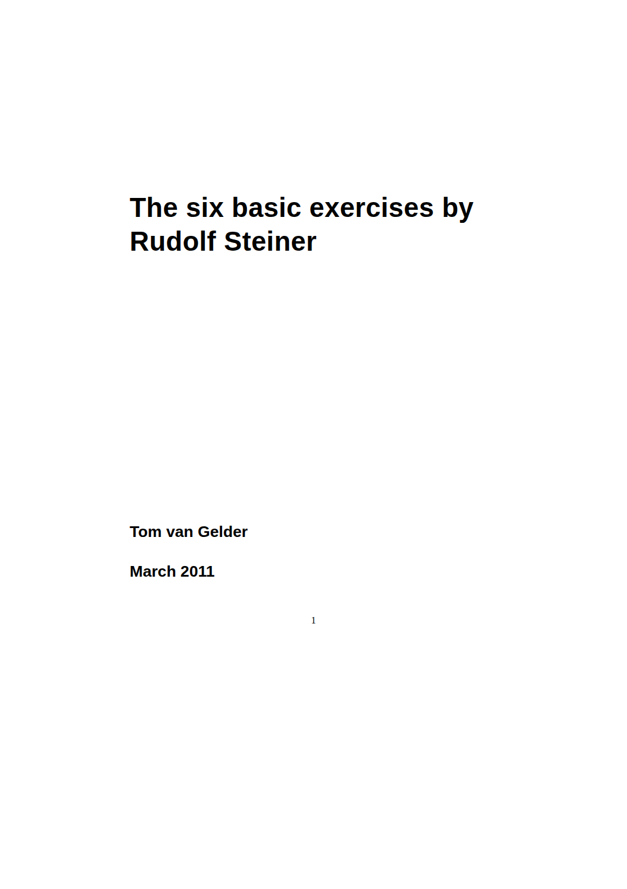The six basic exercises by Rudolf Steiner
Tom van Gelder
March 2011
1